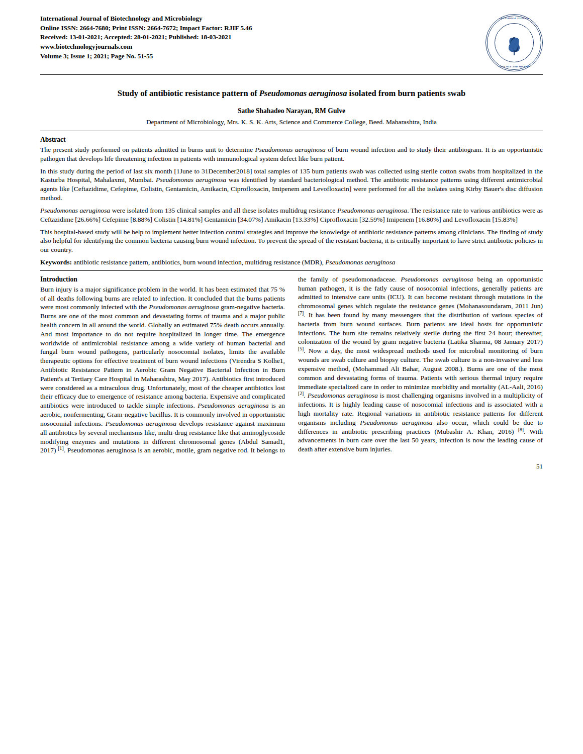International Journal of Biotechnology and Microbiology Online ISSN: 2664-7680; Print ISSN: 2664-7672; Impact Factor: RJIF 5.46
Received: 13-01-2021; Accepted: 28-01-2021; Published: 18-03-2021
www.biotechnologyjournals.com
Volume 3; Issue 1; 2021; Page No. 51-55
International Journal of
Biotechnology and Microbiology
Study of antibiotic resistance pattern of Pseudomonas aeruginosa isolated from burn patients swab
Sathe Shahadeo Narayan, RM Gulve
Department of Microbiology, Mrs. K. S. K. Arts, Science and Commerce College, Beed. Maharashtra, India
Abstract
The present study performed on patients admitted in burns unit to determine Pseudomonas aeruginosa of burn wound infection and to study their antibiogram. It is an opportunistic pathogen that develops life threatening infection in patients with immunological system defect like burn patient.
In this study during the period of last six month [1June to 31December2018] total samples of 135 burn patients swab was collected using sterile cotton swabs from hospitalized in the Kasturba Hospital, Mahalaxmi, Mumbai. Pseudomonas aeruginosa was identified by standard bacteriological method. The antibiotic resistance patterns using different antimicrobial agents like [Ceftazidime, Cefepime, Colistin, Gentamicin, Amikacin, Ciprofloxacin, Imipenem and Levofloxacin] were performed for all the isolates using Kirby Bauer's disc diffusion method.
Pseudomonas aeruginosa were isolated from 135 clinical samples and all these isolates multidrug resistance Pseudomonas aeruginosa. The resistance rate to various antibiotics were as Ceftazidime [26.66%] Cefepime [8.88%] Colistin [14.81%] Gentamicin [34.07%] Amikacin [13.33%] Ciprofloxacin [32.59%] Imipenem [16.80%] and Levofloxacin [15.83%]
This hospital-based study will be help to implement better infection control strategies and improve the knowledge of antibiotic resistance patterns among clinicians. The finding of study also helpful for identifying the common bacteria causing burn wound infection. To prevent the spread of the resistant bacteria, it is critically important to have strict antibiotic policies in our country.
Keywords: antibiotic resistance pattern, antibiotics, burn wound infection, multidrug resistance (MDR), Pseudomonas aeruginosa
Introduction
Burn injury is a major significance problem in the world. It has been estimated that 75 % of all deaths following burns are related to infection. It concluded that the burns patients were most commonly infected with the Pseudomonas aeruginosa gram-negative bacteria. Burns are one of the most common and devastating forms of trauma and a major public health concern in all around the world. Globally an estimated 75% death occurs annually. And most importance to do not require hospitalized in longer time. The emergence worldwide of antimicrobial resistance among a wide variety of human bacterial and fungal burn wound pathogens, particularly nosocomial isolates, limits the available therapeutic options for effective treatment of burn wound infections (Virendra S Kolhe1, Antibiotic Resistance Pattern in Aerobic Gram Negative Bacterial Infection in Burn Patient's at Tertiary Care Hospital in Maharashtra, May 2017). Antibiotics first introduced were considered as a miraculous drug. Unfortunately, most of the cheaper antibiotics lost their efficacy due to emergence of resistance among bacteria. Expensive and complicated antibiotics were introduced to tackle simple infections. Pseudomonas aeruginosa is an aerobic, nonfermenting, Gram-negative bacillus. It is commonly involved in opportunistic nosocomial infections. Pseudomonas aeruginosa develops resistance against maximum all antibiotics by several mechanisms like, multi-drug resistance like that aminoglycoside modifying enzymes and mutations in different chromosomal genes (Abdul Samad1, 2017) [1]. Pseudomonas aeruginosa is an aerobic, motile, gram negative rod. It belongs to the family of pseudomonadaceae. Pseudomonas aeruginosa being an opportunistic human pathogen, it is the fatly cause of nosocomial infections, generally patients are admitted to intensive care units (ICU). It can become resistant through mutations in the chromosomal genes which regulate the resistance genes (Mohanasoundaram, 2011 Jun) [7]. It has been found by many messengers that the distribution of various species of bacteria from burn wound surfaces. Burn patients are ideal hosts for opportunistic infections. The burn site remains relatively sterile during the first 24 hour; thereafter, colonization of the wound by gram negative bacteria (Latika Sharma, 08 January 2017) [5]. Now a day, the most widespread methods used for microbial monitoring of burn wounds are swab culture and biopsy culture. The swab culture is a non-invasive and less expensive method, (Mohammad Ali Bahar, August 2008.). Burns are one of the most common and devastating forms of trauma. Patients with serious thermal injury require immediate specialized care in order to minimize morbidity and mortality (AL-Aali, 2016) [2]. Pseudomonas aeruginosa is most challenging organisms involved in a multiplicity of infections. It is highly leading cause of nosocomial infections and is associated with a high mortality rate. Regional variations in antibiotic resistance patterns for different organisms including Pseudomonas aeruginosa also occur, which could be due to differences in antibiotic prescribing practices (Mubashir A. Khan, 2016) [8]. With advancements in burn care over the last 50 years, infection is now the leading cause of death after extensive burn injuries.
51